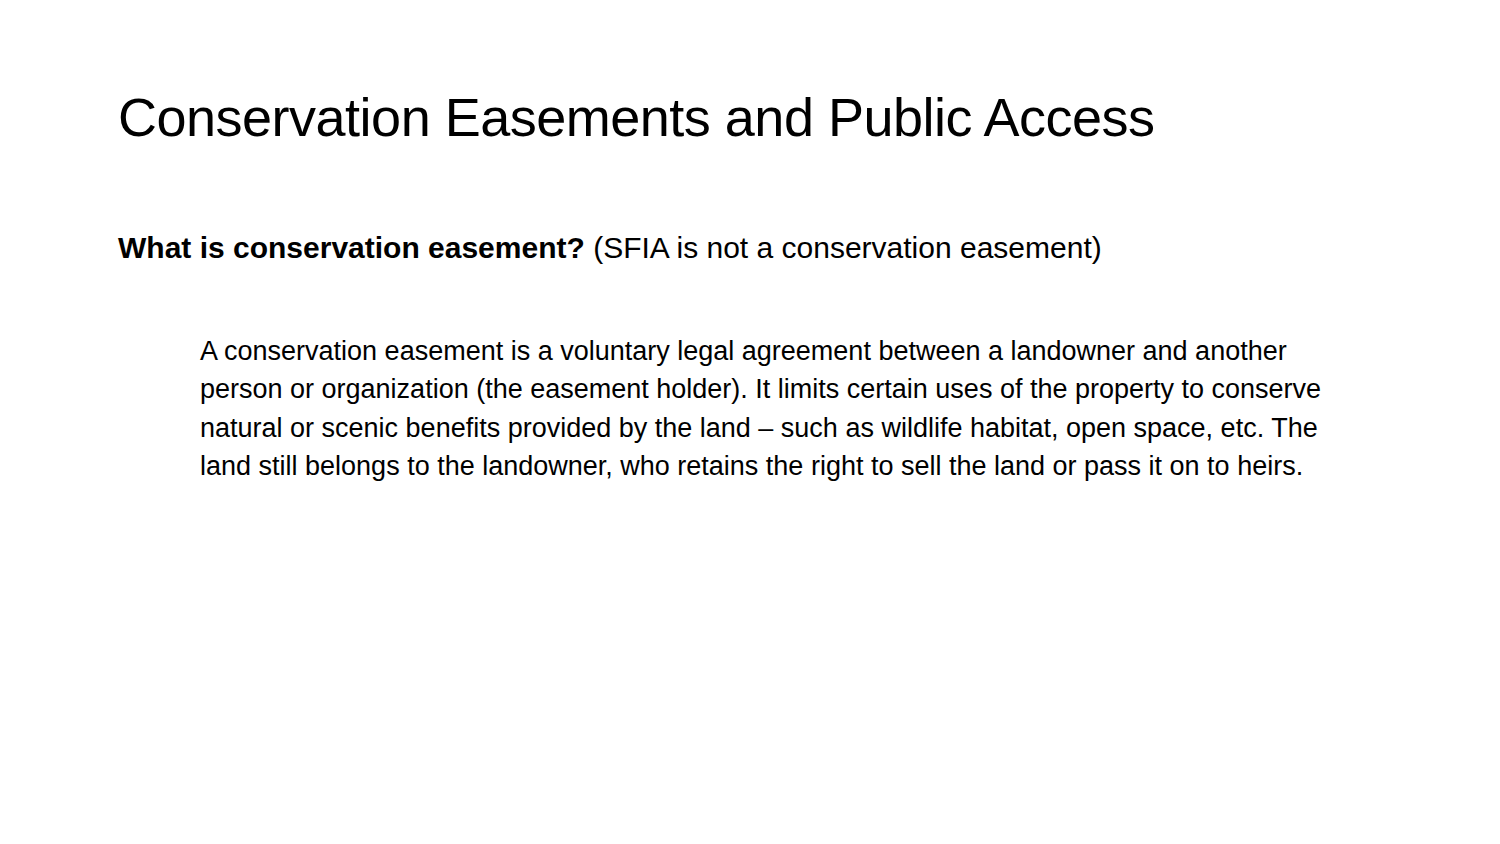Conservation Easements and Public Access
What is conservation easement? (SFIA is not a conservation easement)
A conservation easement is a voluntary legal agreement between a landowner and another person or organization (the easement holder). It limits certain uses of the property to conserve natural or scenic benefits provided by the land – such as wildlife habitat, open space, etc. The land still belongs to the landowner, who retains the right to sell the land or pass it on to heirs.